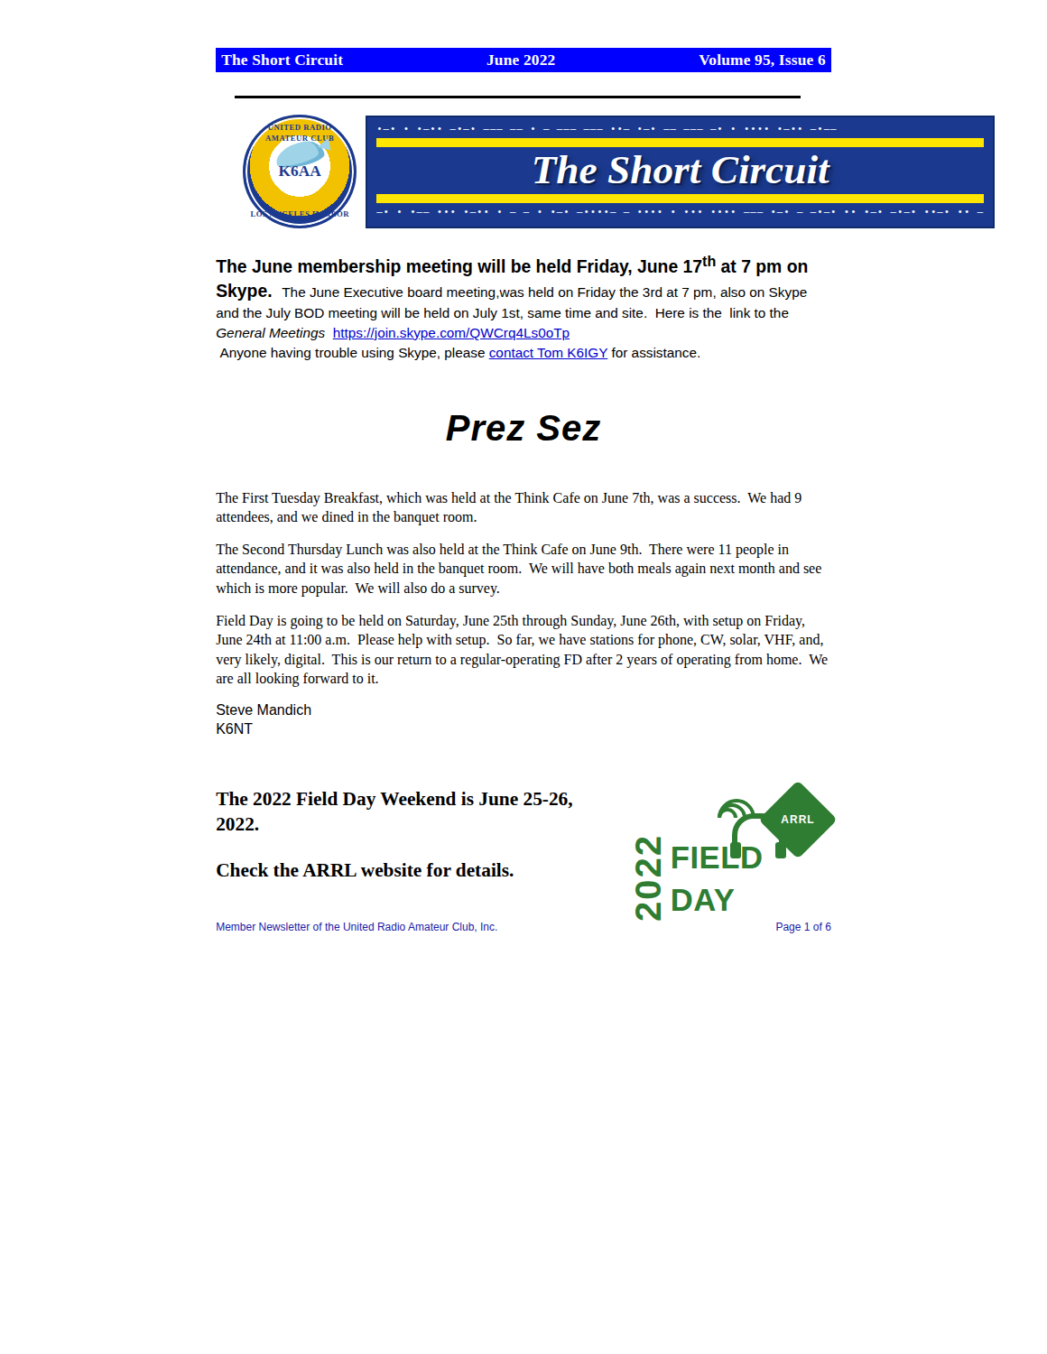The Short Circuit
June 2022
Volume 95, Issue 6
UNITED RADIO AMATEUR CLUB LOS ANGELES HARBOR
K6AA
•—• • •—•• —•—• ——— —— • — ——— ——— ••— •—• —— ——— —• • •••• •—•• —•——
The Short Circuit
—• • •—— ••• •—•• • — — • •—• —••••— — •••• • ••• •••• ——— •—• — —•—• •• •—• —•—• ••—• •• —
The June membership meeting will be held Friday, June 17th at 7 pm on
Skype. The June Executive board meeting,was held on Friday the 3rd at 7 pm, also on Skype
and the July BOD meeting will be held on July 1st, same time and site. Here is the link to the
General Meetings https://join.skype.com/QWCrq4Ls0oTp
Anyone having trouble using Skype, please contact Tom K6IGY for assistance.
Prez Sez
The First Tuesday Breakfast, which was held at the Think Cafe on June 7th, was a success. We had 9 attendees, and we dined in the banquet room.
The Second Thursday Lunch was also held at the Think Cafe on June 9th. There were 11 people in attendance, and it was also held in the banquet room. We will have both meals again next month and see which is more popular. We will also do a survey.
Field Day is going to be held on Saturday, June 25th through Sunday, June 26th, with setup on Friday, June 24th at 11:00 a.m. Please help with setup. So far, we have stations for phone, CW, solar, VHF, and, very likely, digital. This is our return to a regular-operating FD after 2 years of operating from home. We are all looking forward to it.
Steve Mandich
K6NT
The 2022 Field Day Weekend is June 25-26, 2022.
Check the ARRL website for details.
2022
FIELD DAY
Member Newsletter of the United Radio Amateur Club, Inc.
Page 1 of 6